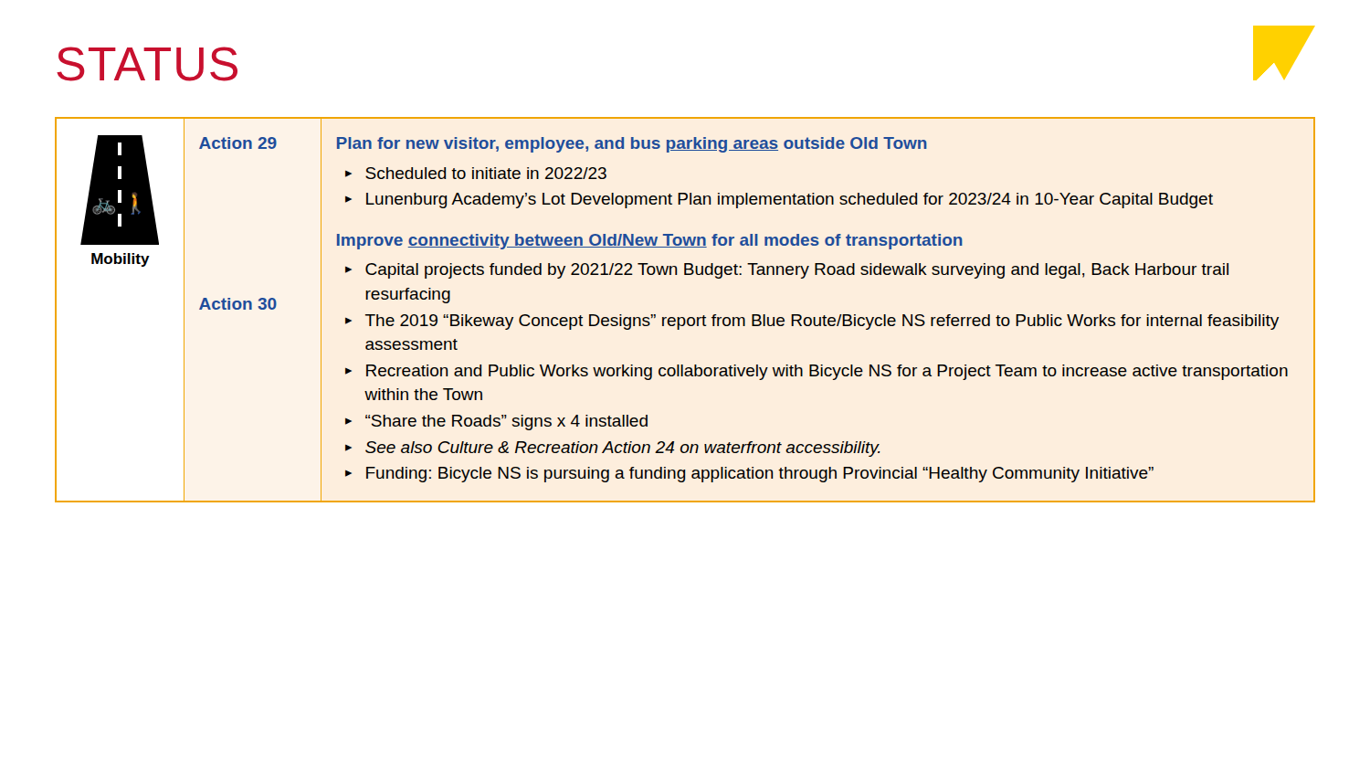STATUS
| 🚲 🚶 Mobility | Action 29 Action 30 | Plan for new visitor, employee, and bus parking areas outside Old Town Scheduled to initiate in 2022/23 Lunenburg Academy’s Lot Development Plan implementation scheduled for 2023/24 in 10-Year Capital Budget Improve connectivity between Old/New Town for all modes of transportation Capital projects funded by 2021/22 Town Budget: Tannery Road sidewalk surveying and legal, Back Harbour trail resurfacing The 2019 “Bikeway Concept Designs” report from Blue Route/Bicycle NS referred to Public Works for internal feasibility assessment Recreation and Public Works working collaboratively with Bicycle NS for a Project Team to increase active transportation within the Town “Share the Roads” signs x 4 installed See also Culture & Recreation Action 24 on waterfront accessibility. Funding: Bicycle NS is pursuing a funding application through Provincial “Healthy Community Initiative” |